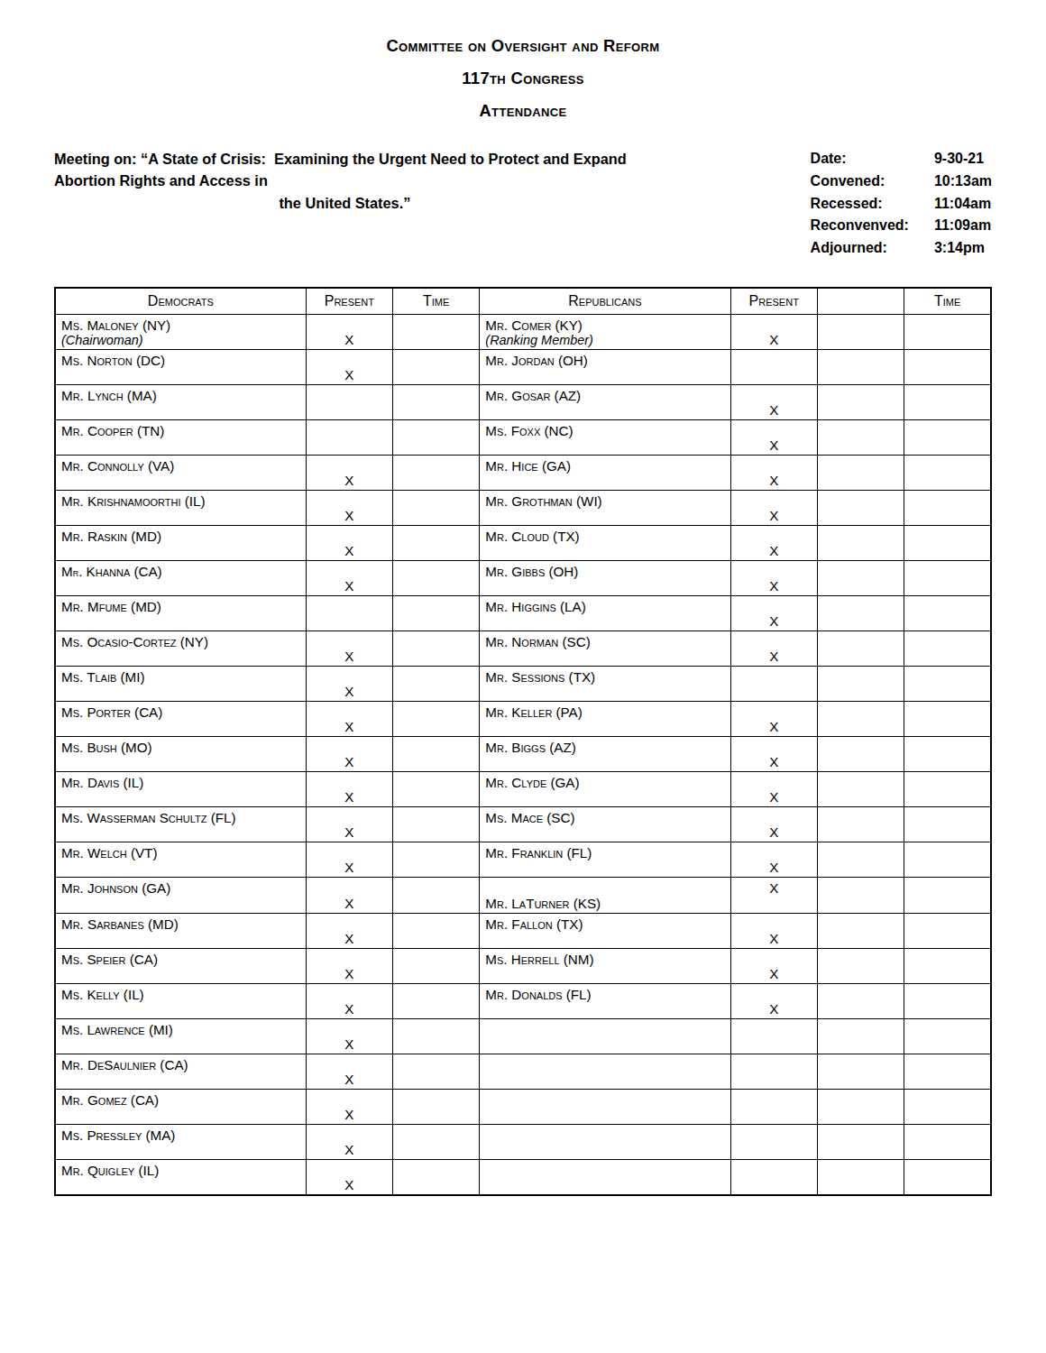Committee on Oversight and Reform
117th Congress
Attendance
Meeting on: “A State of Crisis: Examining the Urgent Need to Protect and Expand Abortion Rights and Access in the United States.”
| Date: | 9-30-21 |
| Convened: | 10:13am |
| Recessed: | 11:04am |
| Reconvenved: | 11:09am |
| Adjourned: | 3:14pm |
| Democrats | Present | Time | Republicans | Present | | Time |
| --- | --- | --- | --- | --- | --- | --- |
| Ms. Maloney (NY) (Chairwoman) | X | | Mr. Comer (KY) (Ranking Member) | X | | |
| Ms. Norton (DC) | X | | Mr. Jordan (OH) | | | |
| Mr. Lynch (MA) | | | Mr. Gosar (AZ) | X | | |
| Mr. Cooper (TN) | | | Ms. Foxx (NC) | X | | |
| Mr. Connolly (VA) | X | | Mr. Hice (GA) | X | | |
| Mr. Krishnamoorthi (IL) | X | | Mr. Grothman (WI) | X | | |
| Mr. Raskin (MD) | X | | Mr. Cloud (TX) | X | | |
| M r . Khanna (CA) | X | | Mr. Gibbs (OH) | X | | |
| Mr. Mfume (MD) | | | Mr. Higgins (LA) | X | | |
| Ms. Ocasio-Cortez (NY) | X | | Mr. Norman (SC) | X | | |
| Ms. Tlaib (MI) | X | | Mr. Sessions (TX) | | | |
| Ms. Porter (CA) | X | | Mr. Keller (PA) | X | | |
| Ms. Bush (MO) | X | | Mr. Biggs (AZ) | X | | |
| Mr. Davis (IL) | X | | Mr. Clyde (GA) | X | | |
| Ms. Wasserman Schultz (FL) | X | | Ms. Mace (SC) | X | | |
| Mr. Welch (VT) | X | | Mr. Franklin (FL) | X | | |
| Mr. Johnson (GA) | X | | Mr. LaTurner (KS) | X | | |
| Mr. Sarbanes (MD) | X | | Mr. Fallon (TX) | X | | |
| Ms. Speier (CA) | X | | Ms. Herrell (NM) | X | | |
| Ms. Kelly (IL) | X | | Mr. Donalds (FL) | X | | |
| Ms. Lawrence (MI) | X | | | | | |
| Mr. DeSaulnier (CA) | X | | | | | |
| Mr. Gomez (CA) | X | | | | | |
| Ms. Pressley (MA) | X | | | | | |
| Mr. Quigley (IL) | X | | | | | |